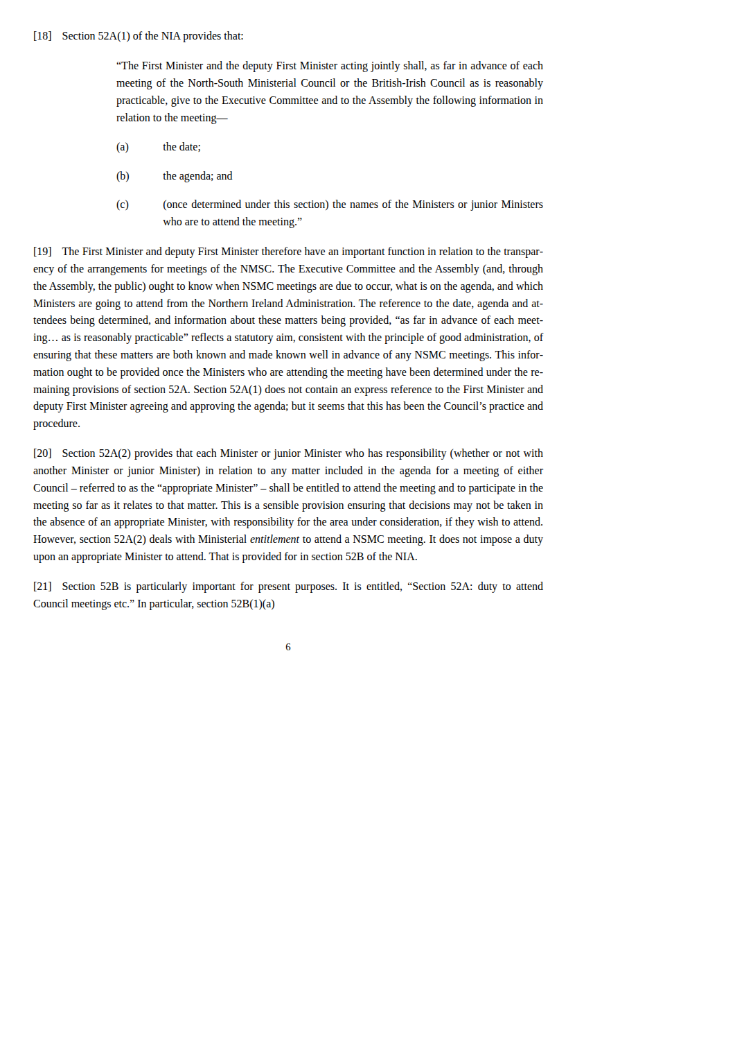[18] Section 52A(1) of the NIA provides that:
“The First Minister and the deputy First Minister acting jointly shall, as far in advance of each meeting of the North-South Ministerial Council or the British-Irish Council as is reasonably practicable, give to the Executive Committee and to the Assembly the following information in relation to the meeting—
(a) the date;
(b) the agenda; and
(c)(once determined under this section) the names of the Ministers or junior Ministers who are to attend the meeting.”
[19] The First Minister and deputy First Minister therefore have an important function in relation to the transparency of the arrangements for meetings of the NMSC. The Executive Committee and the Assembly (and, through the Assembly, the public) ought to know when NSMC meetings are due to occur, what is on the agenda, and which Ministers are going to attend from the Northern Ireland Administration. The reference to the date, agenda and attendees being determined, and information about these matters being provided, “as far in advance of each meeting… as is reasonably practicable” reflects a statutory aim, consistent with the principle of good administration, of ensuring that these matters are both known and made known well in advance of any NSMC meetings. This information ought to be provided once the Ministers who are attending the meeting have been determined under the remaining provisions of section 52A. Section 52A(1) does not contain an express reference to the First Minister and deputy First Minister agreeing and approving the agenda; but it seems that this has been the Council’s practice and procedure.
[20] Section 52A(2) provides that each Minister or junior Minister who has responsibility (whether or not with another Minister or junior Minister) in relation to any matter included in the agenda for a meeting of either Council – referred to as the “appropriate Minister” – shall be entitled to attend the meeting and to participate in the meeting so far as it relates to that matter. This is a sensible provision ensuring that decisions may not be taken in the absence of an appropriate Minister, with responsibility for the area under consideration, if they wish to attend. However, section 52A(2) deals with Ministerial entitlement to attend a NSMC meeting. It does not impose a duty upon an appropriate Minister to attend. That is provided for in section 52B of the NIA.
[21] Section 52B is particularly important for present purposes. It is entitled, “Section 52A: duty to attend Council meetings etc.” In particular, section 52B(1)(a)
6